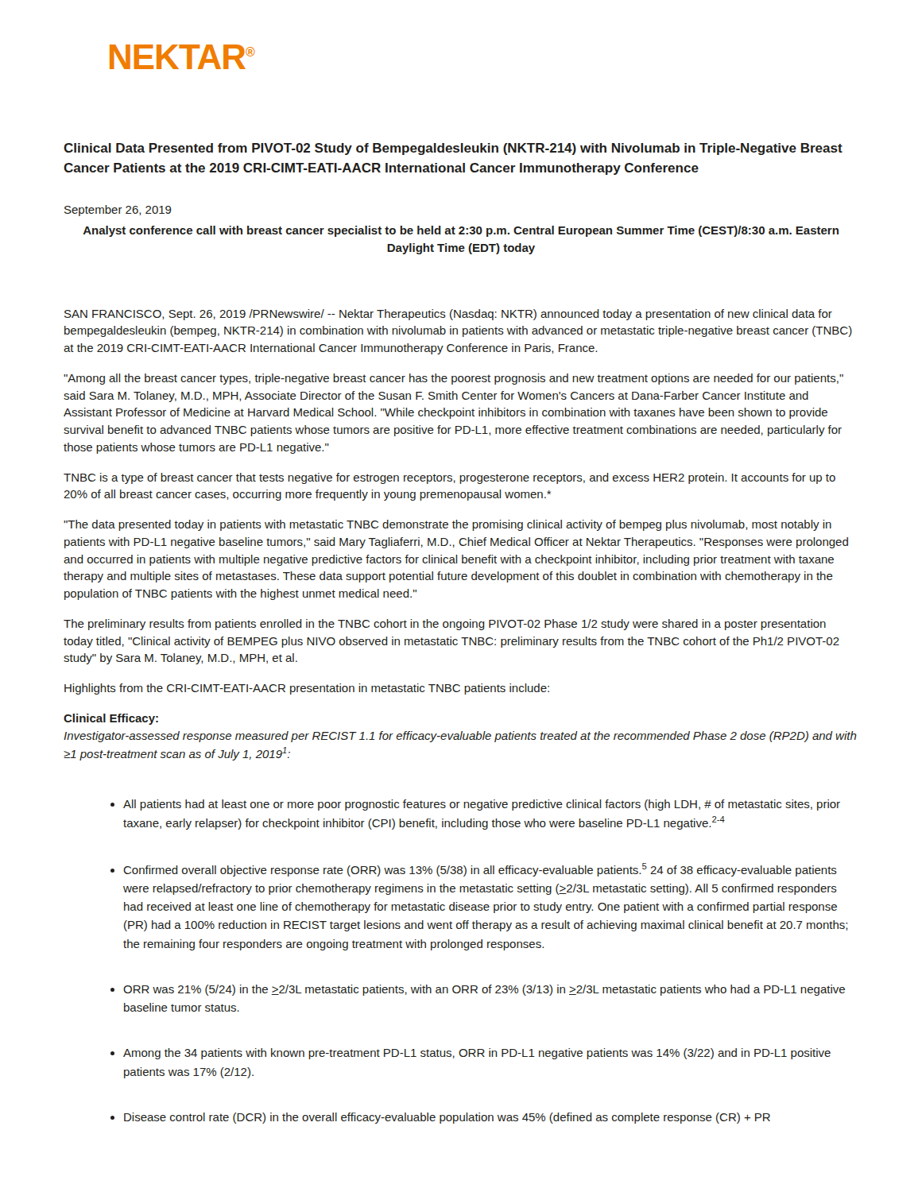NEKTAR®
Clinical Data Presented from PIVOT-02 Study of Bempegaldesleukin (NKTR-214) with Nivolumab in Triple-Negative Breast Cancer Patients at the 2019 CRI-CIMT-EATI-AACR International Cancer Immunotherapy Conference
September 26, 2019
Analyst conference call with breast cancer specialist to be held at 2:30 p.m. Central European Summer Time (CEST)/8:30 a.m. Eastern Daylight Time (EDT) today
SAN FRANCISCO, Sept. 26, 2019 /PRNewswire/ -- Nektar Therapeutics (Nasdaq: NKTR) announced today a presentation of new clinical data for bempegaldesleukin (bempeg, NKTR-214) in combination with nivolumab in patients with advanced or metastatic triple-negative breast cancer (TNBC) at the 2019 CRI-CIMT-EATI-AACR International Cancer Immunotherapy Conference in Paris, France.
"Among all the breast cancer types, triple-negative breast cancer has the poorest prognosis and new treatment options are needed for our patients," said Sara M. Tolaney, M.D., MPH, Associate Director of the Susan F. Smith Center for Women's Cancers at Dana-Farber Cancer Institute and Assistant Professor of Medicine at Harvard Medical School. "While checkpoint inhibitors in combination with taxanes have been shown to provide survival benefit to advanced TNBC patients whose tumors are positive for PD-L1, more effective treatment combinations are needed, particularly for those patients whose tumors are PD-L1 negative."
TNBC is a type of breast cancer that tests negative for estrogen receptors, progesterone receptors, and excess HER2 protein. It accounts for up to 20% of all breast cancer cases, occurring more frequently in young premenopausal women.*
"The data presented today in patients with metastatic TNBC demonstrate the promising clinical activity of bempeg plus nivolumab, most notably in patients with PD-L1 negative baseline tumors," said Mary Tagliaferri, M.D., Chief Medical Officer at Nektar Therapeutics. "Responses were prolonged and occurred in patients with multiple negative predictive factors for clinical benefit with a checkpoint inhibitor, including prior treatment with taxane therapy and multiple sites of metastases. These data support potential future development of this doublet in combination with chemotherapy in the population of TNBC patients with the highest unmet medical need."
The preliminary results from patients enrolled in the TNBC cohort in the ongoing PIVOT-02 Phase 1/2 study were shared in a poster presentation today titled, "Clinical activity of BEMPEG plus NIVO observed in metastatic TNBC: preliminary results from the TNBC cohort of the Ph1/2 PIVOT-02 study" by Sara M. Tolaney, M.D., MPH, et al.
Highlights from the CRI-CIMT-EATI-AACR presentation in metastatic TNBC patients include:
Clinical Efficacy:
Investigator-assessed response measured per RECIST 1.1 for efficacy-evaluable patients treated at the recommended Phase 2 dose (RP2D) and with ≥1 post-treatment scan as of July 1, 20191:
All patients had at least one or more poor prognostic features or negative predictive clinical factors (high LDH, # of metastatic sites, prior taxane, early relapser) for checkpoint inhibitor (CPI) benefit, including those who were baseline PD-L1 negative.2-4
Confirmed overall objective response rate (ORR) was 13% (5/38) in all efficacy-evaluable patients.5 24 of 38 efficacy-evaluable patients were relapsed/refractory to prior chemotherapy regimens in the metastatic setting (>2/3L metastatic setting). All 5 confirmed responders had received at least one line of chemotherapy for metastatic disease prior to study entry. One patient with a confirmed partial response (PR) had a 100% reduction in RECIST target lesions and went off therapy as a result of achieving maximal clinical benefit at 20.7 months; the remaining four responders are ongoing treatment with prolonged responses.
ORR was 21% (5/24) in the >2/3L metastatic patients, with an ORR of 23% (3/13) in >2/3L metastatic patients who had a PD-L1 negative baseline tumor status.
Among the 34 patients with known pre-treatment PD-L1 status, ORR in PD-L1 negative patients was 14% (3/22) and in PD-L1 positive patients was 17% (2/12).
Disease control rate (DCR) in the overall efficacy-evaluable population was 45% (defined as complete response (CR) + PR